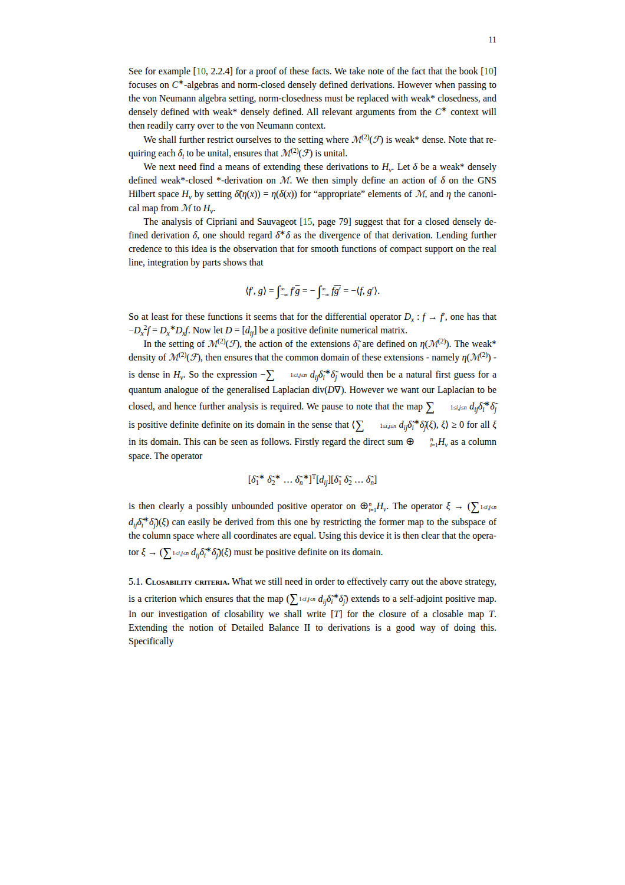11
See for example [10, 2.2.4] for a proof of these facts. We take note of the fact that the book [10] focuses on C∗-algebras and norm-closed densely defined derivations. However when passing to the von Neumann algebra setting, norm-closedness must be replaced with weak* closedness, and densely defined with weak* densely defined. All relevant arguments from the C∗ context will then readily carry over to the von Neumann context.
We shall further restrict ourselves to the setting where ℳ(2)(ℱ) is weak* dense. Note that requiring each δi to be unital, ensures that ℳ(2)(ℱ) is unital.
We next need find a means of extending these derivations to Hν. Let δ be a weak* densely defined weak*-closed *-derivation on ℳ. We then simply define an action of δ on the GNS Hilbert space Hν by setting δ̃(η(x)) = η(δ(x)) for “appropriate” elements of ℳ, and η the canonical map from ℳ to Hν.
The analysis of Cipriani and Sauvageot [15, page 79] suggest that for a closed densely defined derivation δ, one should regard δ∗δ as the divergence of that derivation. Lending further credence to this idea is the observation that for smooth functions of compact support on the real line, integration by parts shows that
⟨f′, g⟩ = ∫∞−∞ f′g = − ∫∞−∞ fg′ = −⟨f, g′⟩.
So at least for these functions it seems that for the differential operator Dx : f → f′, one has that −Dx2f = Dx∗Dxf. Now let D = [dij] be a positive definite numerical matrix.
In the setting of ℳ(2)(ℱ), the action of the extensions δ̃i are defined on η(ℳ(2)). The weak* density of ℳ(2)(ℱ), then ensures that the common domain of these extensions - namely η(ℳ(2)) - is dense in Hν. So the expression −∑1≤i,j≤n dij δ̃i∗δ̃j would then be a natural first guess for a quantum analogue of the generalised Laplacian div(D∇). However we want our Laplacian to be closed, and hence further analysis is required. We pause to note that the map ∑1≤i,j≤n dij δ̃i∗δ̃j is positive definite definite on its domain in the sense that ⟨∑1≤i,j≤n dij δ̃i∗δ̃j(ξ), ξ⟩ ≥ 0 for all ξ in its domain. This can be seen as follows. Firstly regard the direct sum ⊕ni=1 Hν as a column space. The operator
[δ̃1∗ δ̃2∗ … δ̃n∗]T[dij][δ̃1 δ̃2 … δ̃n]
is then clearly a possibly unbounded positive operator on ⊕ni=1 Hν. The operator ξ → (∑1≤i,j≤n dij δ̃i∗δ̃j)(ξ) can easily be derived from this one by restricting the former map to the subspace of the column space where all coordinates are equal. Using this device it is then clear that the operator ξ → (∑1≤i,j≤n dij δ̃i∗δ̃j)(ξ) must be positive definite on its domain.
5.1. Closability criteria. What we still need in order to effectively carry out the above strategy, is a criterion which ensures that the map (∑1≤i,j≤n dij δ̃i∗δ̃j) extends to a self-adjoint positive map. In our investigation of closability we shall write [T] for the closure of a closable map T. Extending the notion of Detailed Balance II to derivations is a good way of doing this. Specifically